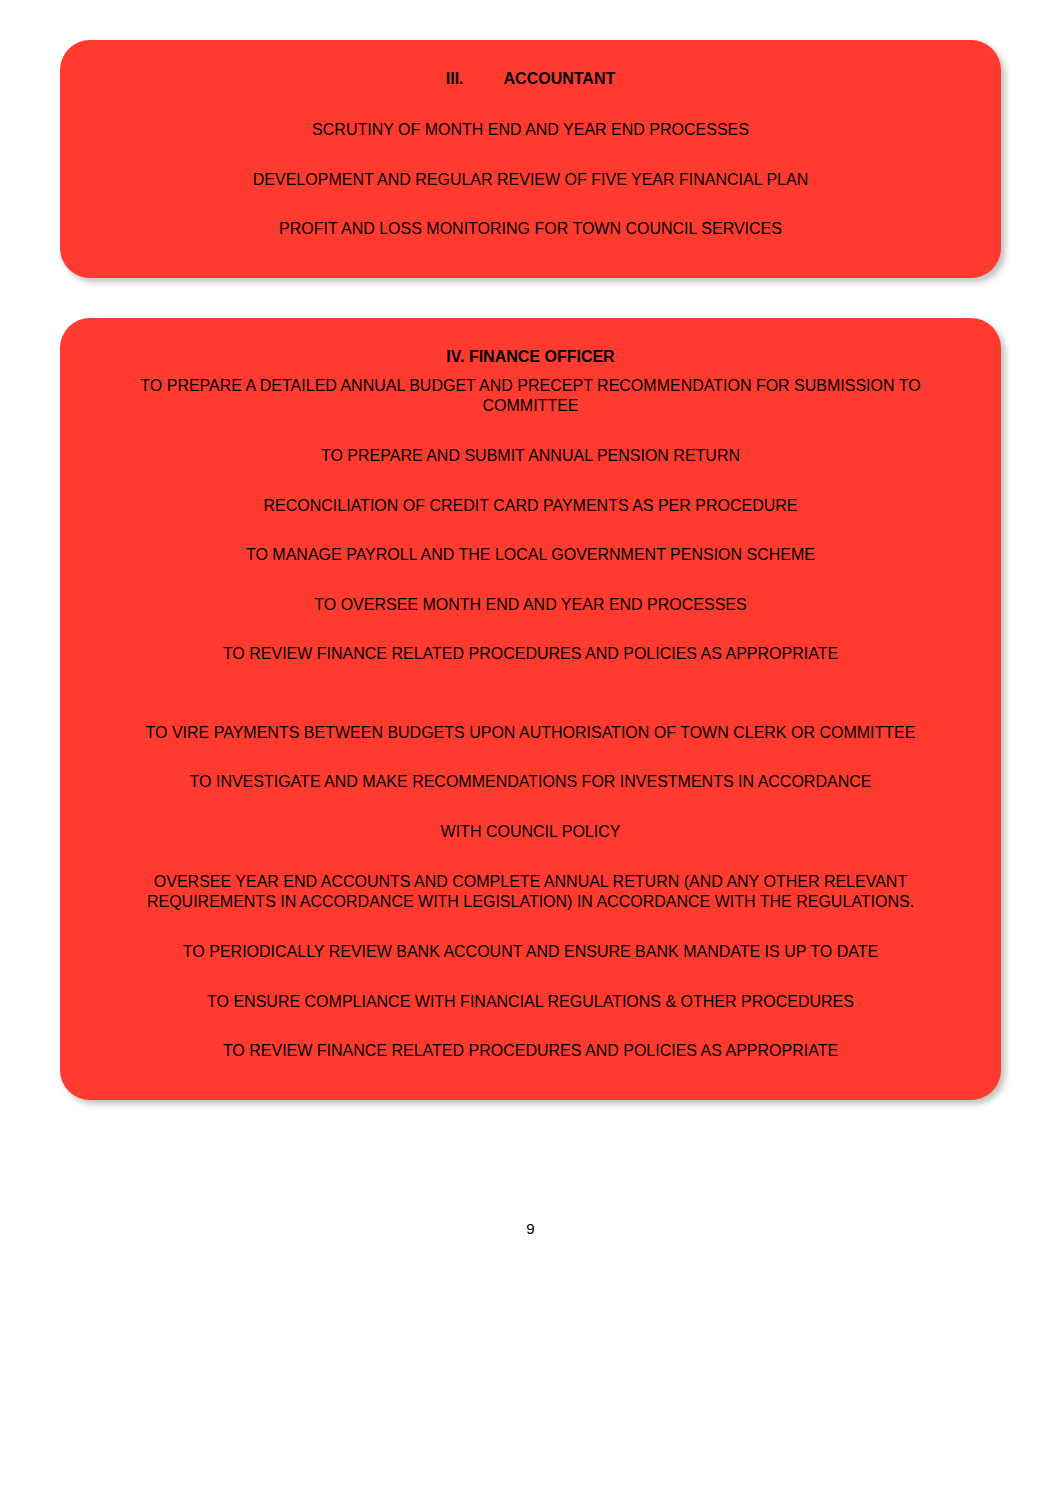iii. ACCOUNTANT
SCRUTINY OF MONTH END AND YEAR END PROCESSES
DEVELOPMENT AND REGULAR REVIEW OF FIVE YEAR FINANCIAL PLAN
PROFIT AND LOSS MONITORING FOR TOWN COUNCIL SERVICES
iv. FINANCE OFFICER
TO PREPARE A DETAILED ANNUAL BUDGET AND PRECEPT RECOMMENDATION FOR SUBMISSION TO COMMITTEE
TO PREPARE AND SUBMIT ANNUAL PENSION RETURN
RECONCILIATION OF CREDIT CARD PAYMENTS AS PER PROCEDURE
TO MANAGE PAYROLL AND THE LOCAL GOVERNMENT PENSION SCHEME
TO OVERSEE MONTH END AND YEAR END PROCESSES
TO REVIEW FINANCE RELATED PROCEDURES AND POLICIES AS APPROPRIATE
TO VIRE PAYMENTS BETWEEN BUDGETS UPON AUTHORISATION OF TOWN CLERK OR COMMITTEE
TO INVESTIGATE AND MAKE RECOMMENDATIONS FOR INVESTMENTS IN ACCORDANCE
WITH COUNCIL POLICY
OVERSEE YEAR END ACCOUNTS AND COMPLETE ANNUAL RETURN (AND ANY OTHER RELEVANT REQUIREMENTS IN ACCORDANCE WITH LEGISLATION) IN ACCORDANCE WITH THE REGULATIONS.
TO PERIODICALLY REVIEW BANK ACCOUNT AND ENSURE BANK MANDATE IS UP TO DATE
TO ENSURE COMPLIANCE WITH FINANCIAL REGULATIONS & OTHER PROCEDURES
TO REVIEW FINANCE RELATED PROCEDURES AND POLICIES AS APPROPRIATE
9